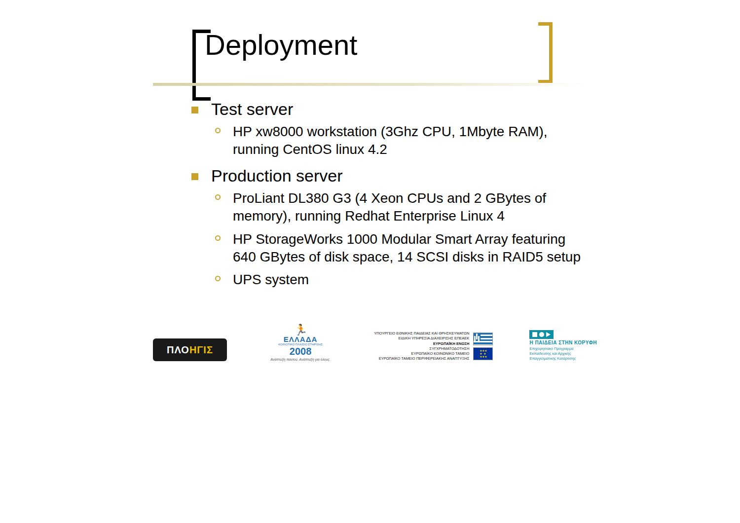Deployment
Test server
HP xw8000 workstation (3Ghz CPU, 1Mbyte RAM), running CentOS linux 4.2
Production server
ProLiant DL380 G3 (4 Xeon CPUs and 2 GBytes of memory), running Redhat Enterprise Linux 4
HP StorageWorks 1000 Modular Smart Array featuring 640 GBytes of disk space, 14 SCSI disks in RAID5 setup
UPS system
ΠΛΟ ΗΓΙΣ
🏃
ΕΛΛΑΔΑ
ΚΟΙΝΟΤΙΚΟ ΠΛΑΙΣΙΟ ΣΤΗΡΙΞΗΣ
2008
Ανάπτυξη παντού. Ανάπτυξη για όλους.
ΥΠΟΥΡΓΕΙΟ ΕΘΝΙΚΗΣ ΠΑΙΔΕΙΑΣ ΚΑΙ ΘΡΗΣΚΕΥΜΑΤΩΝ
ΕΙΔΙΚΗ ΥΠΗΡΕΣΙΑ ΔΙΑΧΕΙΡΙΣΗΣ ΕΠΕΑΕΚ
ΕΥΡΩΠΑΪΚΗ ΕΝΩΣΗ
ΣΥΓΧΡΗΜΑΤΟΔΟΤΗΣΗ
ΕΥΡΩΠΑΪΚΟ ΚΟΙΝΩΝΙΚΟ ΤΑΜΕΙΟ
ΕΥΡΩΠΑΪΚΟ ΤΑΜΕΙΟ ΠΕΡΙΦΕΡΕΙΑΚΗΣ ΑΝΑΠΤΥΞΗΣ
★★★
★ ★
★★★
Η ΠΑΙΔΕΙΑ ΣΤΗΝ ΚΟΡΥΦΗ
Επιχειρησιακό Πρόγραμμα
Εκπαίδευσης και Αρχικής
Επαγγελματικής Κατάρτισης